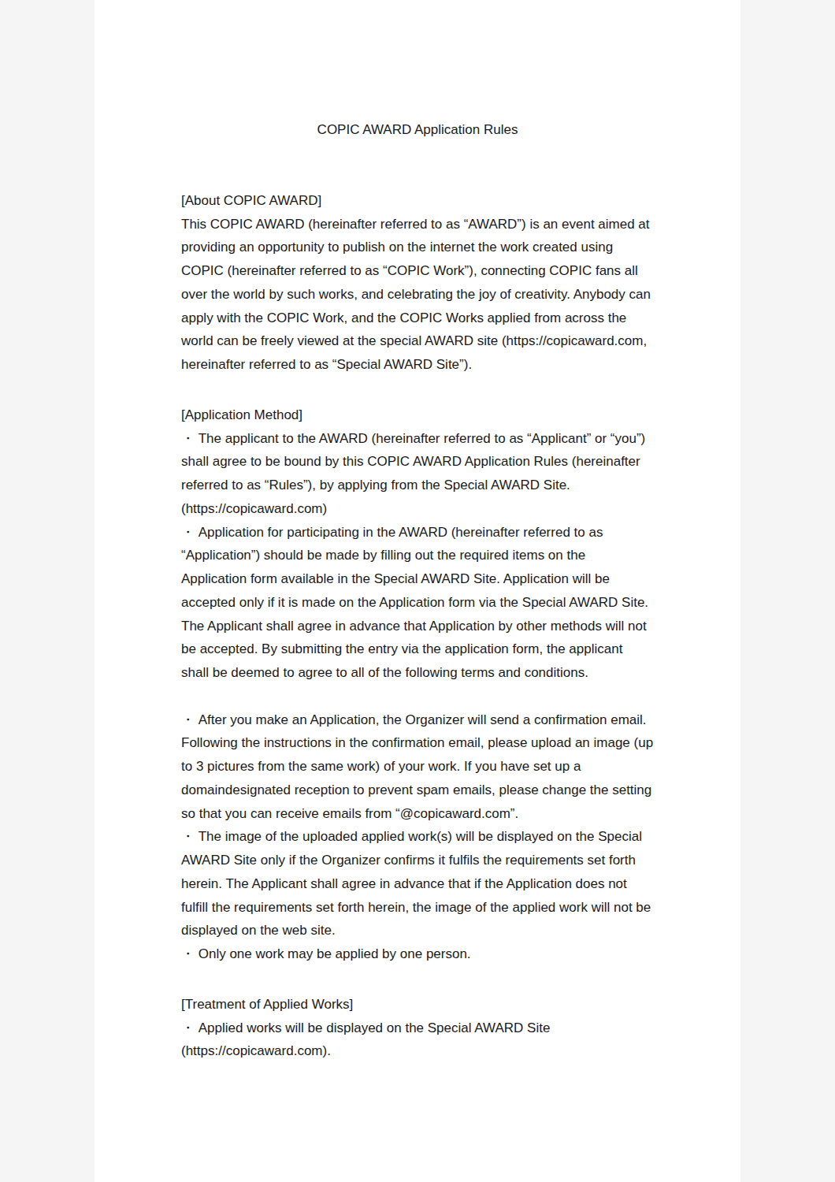COPIC AWARD Application Rules
[About COPIC AWARD]
This COPIC AWARD (hereinafter referred to as “AWARD”) is an event aimed at providing an opportunity to publish on the internet the work created using COPIC (hereinafter referred to as “COPIC Work”), connecting COPIC fans all over the world by such works, and celebrating the joy of creativity. Anybody can apply with the COPIC Work, and the COPIC Works applied from across the world can be freely viewed at the special AWARD site (https://copicaward.com, hereinafter referred to as “Special AWARD Site”).
[Application Method]
The applicant to the AWARD (hereinafter referred to as “Applicant” or “you”) shall agree to be bound by this COPIC AWARD Application Rules (hereinafter referred to as “Rules”), by applying from the Special AWARD Site.
(https://copicaward.com)
Application for participating in the AWARD (hereinafter referred to as “Application”) should be made by filling out the required items on the Application form available in the Special AWARD Site. Application will be accepted only if it is made on the Application form via the Special AWARD Site. The Applicant shall agree in advance that Application by other methods will not be accepted. By submitting the entry via the application form, the applicant shall be deemed to agree to all of the following terms and conditions.
After you make an Application, the Organizer will send a confirmation email. Following the instructions in the confirmation email, please upload an image (up to 3 pictures from the same work) of your work. If you have set up a domaindesignated reception to prevent spam emails, please change the setting so that you can receive emails from “@copicaward.com”.
The image of the uploaded applied work(s) will be displayed on the Special AWARD Site only if the Organizer confirms it fulfils the requirements set forth herein. The Applicant shall agree in advance that if the Application does not fulfill the requirements set forth herein, the image of the applied work will not be displayed on the web site.
Only one work may be applied by one person.
[Treatment of Applied Works]
Applied works will be displayed on the Special AWARD Site
(https://copicaward.com).